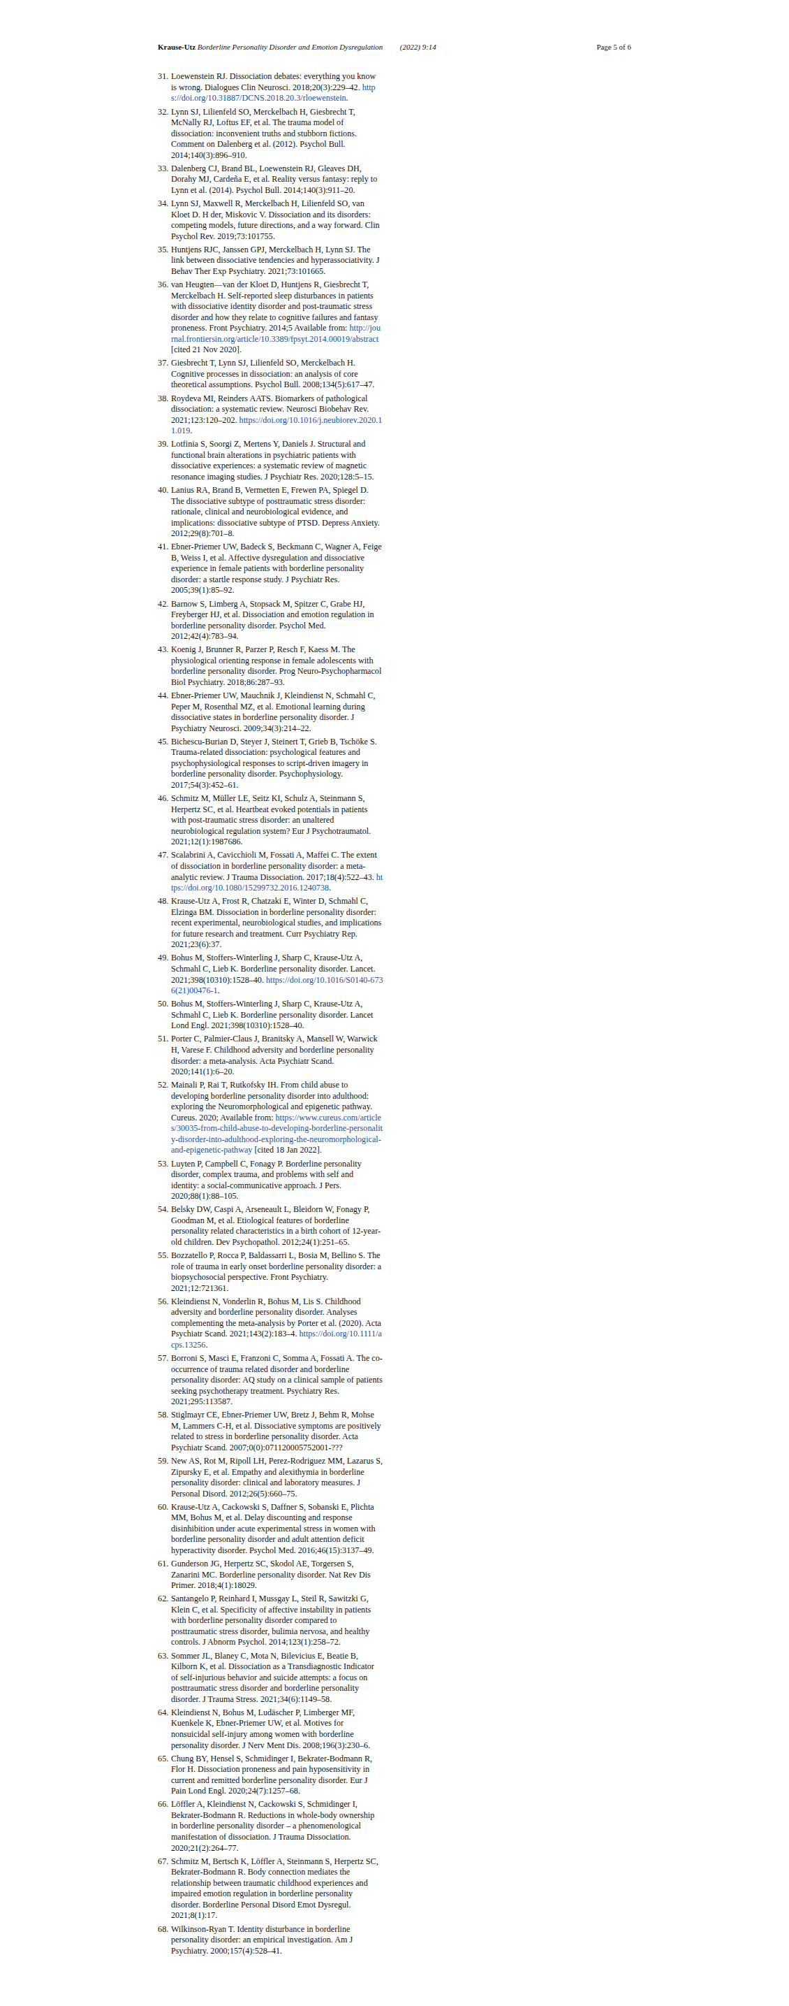Krause-Utz Borderline Personality Disorder and Emotion Dysregulation (2022) 9:14
Page 5 of 6
Loewenstein RJ. Dissociation debates: everything you know is wrong. Dialogues Clin Neurosci. 2018;20(3):229–42. https://doi.org/10.31887/DCNS.2018.20.3/rloewenstein.
Lynn SJ, Lilienfeld SO, Merckelbach H, Giesbrecht T, McNally RJ, Loftus EF, et al. The trauma model of dissociation: inconvenient truths and stubborn fictions. Comment on Dalenberg et al. (2012). Psychol Bull. 2014;140(3):896–910.
Dalenberg CJ, Brand BL, Loewenstein RJ, Gleaves DH, Dorahy MJ, Cardeña E, et al. Reality versus fantasy: reply to Lynn et al. (2014). Psychol Bull. 2014;140(3):911–20.
Lynn SJ, Maxwell R, Merckelbach H, Lilienfeld SO, van Kloet D. H der, Miskovic V. Dissociation and its disorders: competing models, future directions, and a way forward. Clin Psychol Rev. 2019;73:101755.
Huntjens RJC, Janssen GPJ, Merckelbach H, Lynn SJ. The link between dissociative tendencies and hyperassociativity. J Behav Ther Exp Psychiatry. 2021;73:101665.
van Heugten—van der Kloet D, Huntjens R, Giesbrecht T, Merckelbach H. Self-reported sleep disturbances in patients with dissociative identity disorder and post-traumatic stress disorder and how they relate to cognitive failures and fantasy proneness. Front Psychiatry. 2014;5 Available from: http://journal.frontiersin.org/article/10.3389/fpsyt.2014.00019/abstract [cited 21 Nov 2020].
Giesbrecht T, Lynn SJ, Lilienfeld SO, Merckelbach H. Cognitive processes in dissociation: an analysis of core theoretical assumptions. Psychol Bull. 2008;134(5):617–47.
Roydeva MI, Reinders AATS. Biomarkers of pathological dissociation: a systematic review. Neurosci Biobehav Rev. 2021;123:120–202. https://doi.org/10.1016/j.neubiorev.2020.11.019.
Lotfinia S, Soorgi Z, Mertens Y, Daniels J. Structural and functional brain alterations in psychiatric patients with dissociative experiences: a systematic review of magnetic resonance imaging studies. J Psychiatr Res. 2020;128:5–15.
Lanius RA, Brand B, Vermetten E, Frewen PA, Spiegel D. The dissociative subtype of posttraumatic stress disorder: rationale, clinical and neurobiological evidence, and implications: dissociative subtype of PTSD. Depress Anxiety. 2012;29(8):701–8.
Ebner-Priemer UW, Badeck S, Beckmann C, Wagner A, Feige B, Weiss I, et al. Affective dysregulation and dissociative experience in female patients with borderline personality disorder: a startle response study. J Psychiatr Res. 2005;39(1):85–92.
Barnow S, Limberg A, Stopsack M, Spitzer C, Grabe HJ, Freyberger HJ, et al. Dissociation and emotion regulation in borderline personality disorder. Psychol Med. 2012;42(4):783–94.
Koenig J, Brunner R, Parzer P, Resch F, Kaess M. The physiological orienting response in female adolescents with borderline personality disorder. Prog Neuro-Psychopharmacol Biol Psychiatry. 2018;86:287–93.
Ebner-Priemer UW, Mauchnik J, Kleindienst N, Schmahl C, Peper M, Rosenthal MZ, et al. Emotional learning during dissociative states in borderline personality disorder. J Psychiatry Neurosci. 2009;34(3):214–22.
Bichescu-Burian D, Steyer J, Steinert T, Grieb B, Tschöke S. Trauma-related dissociation: psychological features and psychophysiological responses to script-driven imagery in borderline personality disorder. Psychophysiology. 2017;54(3):452–61.
Schmitz M, Müller LE, Seitz KI, Schulz A, Steinmann S, Herpertz SC, et al. Heartbeat evoked potentials in patients with post-traumatic stress disorder: an unaltered neurobiological regulation system? Eur J Psychotraumatol. 2021;12(1):1987686.
Scalabrini A, Cavicchioli M, Fossati A, Maffei C. The extent of dissociation in borderline personality disorder: a meta-analytic review. J Trauma Dissociation. 2017;18(4):522–43. https://doi.org/10.1080/15299732.2016.1240738.
Krause-Utz A, Frost R, Chatzaki E, Winter D, Schmahl C, Elzinga BM. Dissociation in borderline personality disorder: recent experimental, neurobiological studies, and implications for future research and treatment. Curr Psychiatry Rep. 2021;23(6):37.
Bohus M, Stoffers-Winterling J, Sharp C, Krause-Utz A, Schmahl C, Lieb K. Borderline personality disorder. Lancet. 2021;398(10310):1528–40. https://doi.org/10.1016/S0140-6736(21)00476-1.
Bohus M, Stoffers-Winterling J, Sharp C, Krause-Utz A, Schmahl C, Lieb K. Borderline personality disorder. Lancet Lond Engl. 2021;398(10310):1528–40.
Porter C, Palmier-Claus J, Branitsky A, Mansell W, Warwick H, Varese F. Childhood adversity and borderline personality disorder: a meta-analysis. Acta Psychiatr Scand. 2020;141(1):6–20.
Mainali P, Rai T, Rutkofsky IH. From child abuse to developing borderline personality disorder into adulthood: exploring the Neuromorphological and epigenetic pathway. Cureus. 2020; Available from: https://www.cureus.com/articles/30035-from-child-abuse-to-developing-borderline-personality-disorder-into-adulthood-exploring-the-neuromorphological-and-epigenetic-pathway [cited 18 Jan 2022].
Luyten P, Campbell C, Fonagy P. Borderline personality disorder, complex trauma, and problems with self and identity: a social-communicative approach. J Pers. 2020;88(1):88–105.
Belsky DW, Caspi A, Arseneault L, Bleidorn W, Fonagy P, Goodman M, et al. Etiological features of borderline personality related characteristics in a birth cohort of 12-year-old children. Dev Psychopathol. 2012;24(1):251–65.
Bozzatello P, Rocca P, Baldassarri L, Bosia M, Bellino S. The role of trauma in early onset borderline personality disorder: a biopsychosocial perspective. Front Psychiatry. 2021;12:721361.
Kleindienst N, Vonderlin R, Bohus M, Lis S. Childhood adversity and borderline personality disorder. Analyses complementing the meta-analysis by Porter et al. (2020). Acta Psychiatr Scand. 2021;143(2):183–4. https://doi.org/10.1111/acps.13256.
Borroni S, Masci E, Franzoni C, Somma A, Fossati A. The co-occurrence of trauma related disorder and borderline personality disorder: AQ study on a clinical sample of patients seeking psychotherapy treatment. Psychiatry Res. 2021;295:113587.
Stiglmayr CE, Ebner-Priemer UW, Bretz J, Behm R, Mohse M, Lammers C-H, et al. Dissociative symptoms are positively related to stress in borderline personality disorder. Acta Psychiatr Scand. 2007;0(0):071120005752001-???
New AS, Rot M, Ripoll LH, Perez-Rodriguez MM, Lazarus S, Zipursky E, et al. Empathy and alexithymia in borderline personality disorder: clinical and laboratory measures. J Personal Disord. 2012;26(5):660–75.
Krause-Utz A, Cackowski S, Daffner S, Sobanski E, Plichta MM, Bohus M, et al. Delay discounting and response disinhibition under acute experimental stress in women with borderline personality disorder and adult attention deficit hyperactivity disorder. Psychol Med. 2016;46(15):3137–49.
Gunderson JG, Herpertz SC, Skodol AE, Torgersen S, Zanarini MC. Borderline personality disorder. Nat Rev Dis Primer. 2018;4(1):18029.
Santangelo P, Reinhard I, Mussgay L, Steil R, Sawitzki G, Klein C, et al. Specificity of affective instability in patients with borderline personality disorder compared to posttraumatic stress disorder, bulimia nervosa, and healthy controls. J Abnorm Psychol. 2014;123(1):258–72.
Sommer JL, Blaney C, Mota N, Bilevicius E, Beatie B, Kilborn K, et al. Dissociation as a Transdiagnostic Indicator of self-injurious behavior and suicide attempts: a focus on posttraumatic stress disorder and borderline personality disorder. J Trauma Stress. 2021;34(6):1149–58.
Kleindienst N, Bohus M, Ludäscher P, Limberger MF, Kuenkele K, Ebner-Priemer UW, et al. Motives for nonsuicidal self-injury among women with borderline personality disorder. J Nerv Ment Dis. 2008;196(3):230–6.
Chung BY, Hensel S, Schmidinger I, Bekrater-Bodmann R, Flor H. Dissociation proneness and pain hyposensitivity in current and remitted borderline personality disorder. Eur J Pain Lond Engl. 2020;24(7):1257–68.
Löffler A, Kleindienst N, Cackowski S, Schmidinger I, Bekrater-Bodmann R. Reductions in whole-body ownership in borderline personality disorder – a phenomenological manifestation of dissociation. J Trauma Dissociation. 2020;21(2):264–77.
Schmitz M, Bertsch K, Löffler A, Steinmann S, Herpertz SC, Bekrater-Bodmann R. Body connection mediates the relationship between traumatic childhood experiences and impaired emotion regulation in borderline personality disorder. Borderline Personal Disord Emot Dysregul. 2021;8(1):17.
Wilkinson-Ryan T. Identity disturbance in borderline personality disorder: an empirical investigation. Am J Psychiatry. 2000;157(4):528–41.